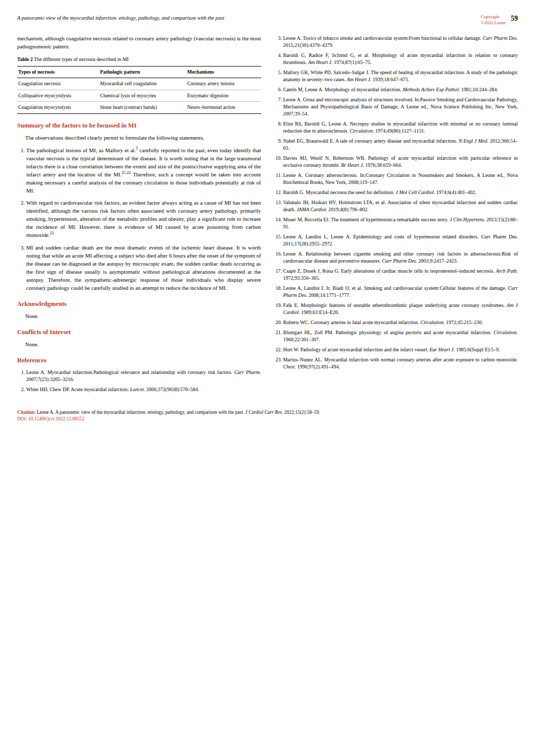A panoramic view of the myocardial infarction. etiology, pathology, and comparison with the past
Copyright:
©2022 Leone
59
mechanism, although coagulative necrosis related to coronary artery pathology (vascular necrosis) is the most pathognomonic pattern.
Table 2 The different types of necrosis described in MI
| Types of necrosis | Pathologic pattern | Mechanisms |
| --- | --- | --- |
| Coagulation necrosis | Myocardial cell coagulation | Coronary artery lesions |
| Colliquative myocytolysis | Chemical lysis of myocytes | Enzymatic digestion |
| Coagulation myocytolysis | Stone heart (contract bands) | Neuro–hormonal action |
Summary of the factors to be focussed in MI
The observations described clearly permit to formulate the following statements.
The pathological lesions of MI, as Mallory et al.5 carefully reported in the past, even today identify that vascular necrosis is the typical determinant of the disease. It is worth noting that in the large transmural infarcts there is a close correlation between the extent and size of the postocclusive supplying area of the infarct artery and the location of the MI.21,22 Therefore, such a concept would be taken into account making necessary a careful analysis of the coronary circulation in those individuals potentially at risk of MI.
With regard to cardiovascular risk factors, an evident factor always acting as a cause of MI has not been identified, although the various risk factors often associated with coronary artery pathology, primarily smoking, hypertension, alteration of the metabolic profiles and obesity, play a significant role to increase the incidence of MI. However, there is evidence of MI caused by acute poisoning from carbon monoxide.23
MI and sudden cardiac death are the most dramatic events of the ischemic heart disease. It is worth noting that while an acute MI affecting a subject who died after 6 hours after the onset of the symptom of the disease can be diagnosed at the autopsy by microscopic exam, the sudden cardiac death occurring as the first sign of disease usually is asymptomatic without pathological alterations documented at the autopsy. Therefore, the sympathetic-adrenergic response of those individuals who display severe coronary pathology could be carefully studied in an attempt to reduce the incidence of MI.
Acknowledgments
None.
Conflicts of Interset
None.
References
Leone A. Myocardial infarction.Pathological relevance and relationship with coronary risk factors. Curr Pharm. 2007;7(23):3205–3216.
White HD, Chew DP. Acute myocardial infarction. Lancet. 2006;372(9638):570–584.
Leone A. Toxics of tobacco smoke and cardiovascular system:From functional to cellular damage. Curr Pharm Des. 2015;21(30):4370–4379.
Baroldi G, Radice F, Schimd G, et al. Morphology of acute myocardial infarction in relation to coronary thrombosis. Am Heart J. 1974;87(1):65–75.
Mallory GK, White PD, Salcedo–Salgar J. The speed of healing of myocardial infarction. A study of the pathologic anatomy in seventy–two cases. Am Heart J. 1939;18:647–671.
Cantin M, Leone A. Morphology of myocardial infarction. Methods Achiev Exp Pathol. 1981;10:244–284.
Leone A. Gross and microscopic analysis of structures involved. In:Passive Smoking and Cardiovascular Pathology, Mechanisms and Physiopathological Basis of Damage, A Leone ed., Nova Science Publishing Inc, New York, 2007;39–54.
Eliot RS, Baroldi G, Leone A. Necropsy studies in myocardial infarction with minimal or no coronary luminal reduction due to atherosclerosis. Circulation. 1974;49(86):1127–1131.
Nabel EG, Braunwald E. A tale of coronary artery disease and myocardial infarction. N Engl J Med. 2012;366:54–63.
Davies MJ, Woolf N, Robertson WB. Pathology of acute myocardial infarction with particular reference to occlusive coronary thrombi. Br Heart J. 1976;38:659–664.
Leone A. Coronary atherosclerosis. In:Coronary Circulation in Nonsmokers and Smokers, A Leone ed., Nova Biochemical Books, New York, 2008;119–147.
Baroldi G. Myocardial necrosis:the need for definition. J Mol Cell Cardiol. 1974;6(4):401–402.
Vahatalo JH, Huikuri HV, Holmstrom LTA, et al. Association of silent myocardial infarction and sudden cardiac death. JAMA Cardiol. 2019;4(8):796–802.
Moser M, Roccella EJ. The treatment of hypertension:a remarkable success story. J Clin Hypertens. 2013;15(2):88–91.
Leone A, Landini L, Leone A. Epidemiology and costs of hypertension related disorders. Curr Pharm Des. 2011;17(28):2955–2972.
Leone A. Relationship between cigarette smoking and other coronary risk factors in atherosclerosis:Risk of cardiovascular disease and preventive measures. Curr Pharm Des. 2003;9:2417–2423.
Csapò Z, Dusek J, Rona G. Early alterations of cardiac muscle cells in isoproterenol–induced necrosis. Arch Path. 1972;93:356–365.
Leone A, Landini L Jr, Biadi O, et al. Smoking and cardiovascular system:Cellular features of the damage. Curr Pharm Des. 2008;14:1771–1777.
Falk E. Morphologic features of unstable atherothrombotic plaque underlying acute coronary syndromes. Am J Cardiol. 1989;63:E14–E20.
Roberts WC. Coronary arteries in fatal acute myocardial infarction. Circulation. 1972;45:215–230.
Blumgart HL, Zoll PM. Pathologic physiology of angina pectoris and acute myocardial infarction. Circulation. 1960;22:301–307.
Hort W. Pathology of acute myocardial infarction and the infarct vessel. Eur Heart J. 1985;6(Suppl E):5–9.
Marius–Nunez AL. Myocardial infarction with normal coronary arteries after acute exposure to carbon monoxide. Chest. 1990;97(2):491–494.
Citation: Leone A. A panoramic view of the myocardial infarction: etiology, pathology, and comparison with the past. J Cardiol Curr Res. 2022;15(2):58–59.
DOI: 10.15406/jccr.2022.15.00552